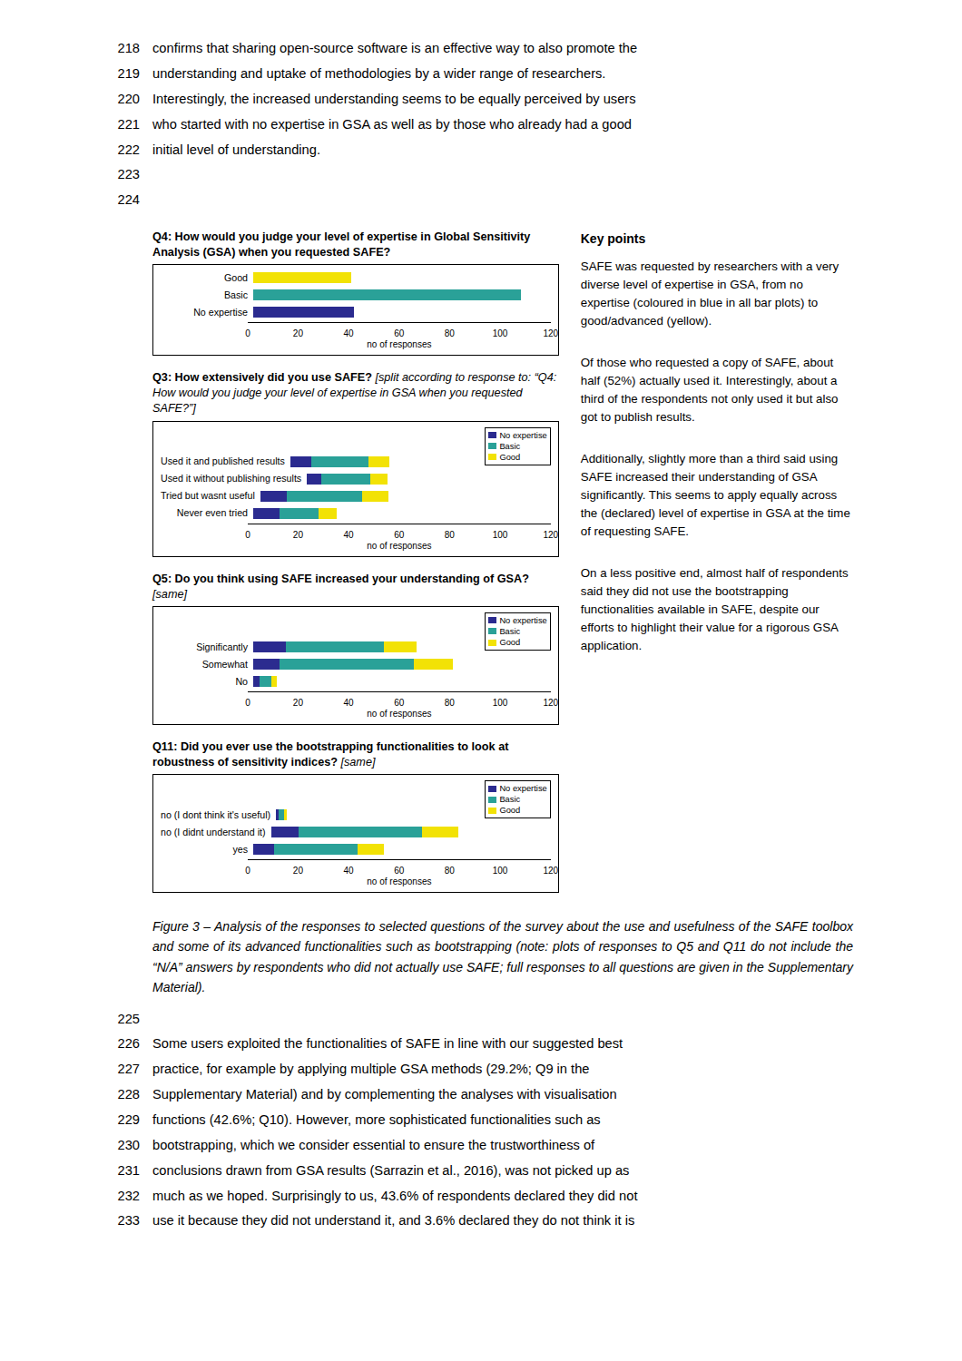218confirms that sharing open-source software is an effective way to also promote the
219understanding and uptake of methodologies by a wider range of researchers.
220 Interestingly, the increased understanding seems to be equally perceived by users
221who started with no expertise in GSA as well as by those who already had a good
222initial level of understanding.
223
224
Q4: How would you judge your level of expertise in Global Sensitivity Analysis (GSA) when you requested SAFE?
Good
Basic
No expertise
0 20 40 60 80 100 120
no of responses
Q3: How extensively did you use SAFE? [split according to response to: “Q4: How would you judge your level of expertise in GSA when you requested SAFE?”]
No expertise
Basic
Good
Used it and published results
Used it without publishing results
Tried but wasnt useful
Never even tried
0 20 40 60 80 100 120
no of responses
Q5: Do you think using SAFE increased your understanding of GSA? [same]
No expertise
Basic
Good
Significantly
Somewhat
No
0 20 40 60 80 100 120
no of responses
Q11: Did you ever use the bootstrapping functionalities to look at robustness of sensitivity indices? [same]
No expertise
Basic
Good
no (I dont think it's useful)
no (I didnt understand it)
yes
0 20 40 60 80 100 120
no of responses
Key points
SAFE was requested by researchers with a very diverse level of expertise in GSA, from no expertise (coloured in blue in all bar plots) to good/advanced (yellow).
Of those who requested a copy of SAFE, about half (52%) actually used it. Interestingly, about a third of the respondents not only used it but also got to publish results.
Additionally, slightly more than a third said using SAFE increased their understanding of GSA significantly. This seems to apply equally across the (declared) level of expertise in GSA at the time of requesting SAFE.
On a less positive end, almost half of respondents said they did not use the bootstrapping functionalities available in SAFE, despite our efforts to highlight their value for a rigorous GSA application.
Figure 3 – Analysis of the responses to selected questions of the survey about the use and usefulness of the SAFE toolbox and some of its advanced functionalities such as bootstrapping (note: plots of responses to Q5 and Q11 do not include the “N/A” answers by respondents who did not actually use SAFE; full responses to all questions are given in the Supplementary Material).
225
226 Some users exploited the functionalities of SAFE in line with our suggested best
227practice, for example by applying multiple GSA methods (29.2%; Q9 in the
228 Supplementary Material) and by complementing the analyses with visualisation
229functions (42.6%; Q10). However, more sophisticated functionalities such as
230bootstrapping, which we consider essential to ensure the trustworthiness of
231conclusions drawn from GSA results (Sarrazin et al., 2016), was not picked up as
232much as we hoped. Surprisingly to us, 43.6% of respondents declared they did not
233use it because they did not understand it, and 3.6% declared they do not think it is